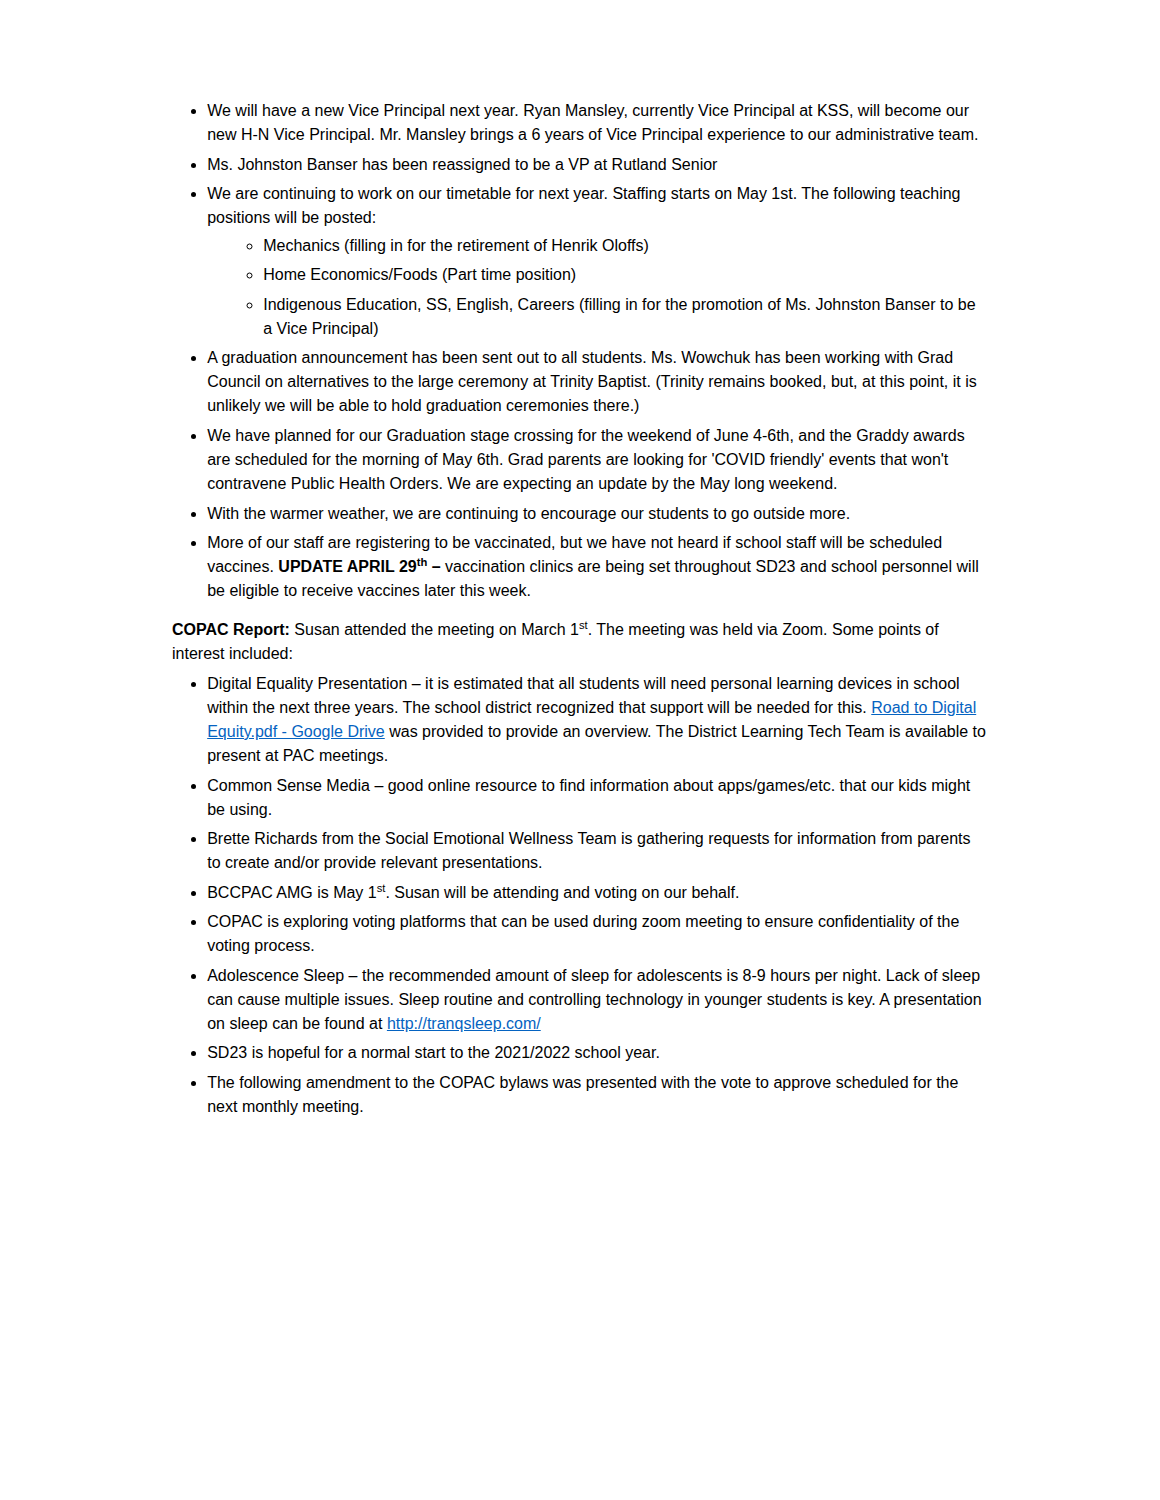We will have a new Vice Principal next year. Ryan Mansley, currently Vice Principal at KSS, will become our new H-N Vice Principal. Mr. Mansley brings a 6 years of Vice Principal experience to our administrative team.
Ms. Johnston Banser has been reassigned to be a VP at Rutland Senior
We are continuing to work on our timetable for next year. Staffing starts on May 1st. The following teaching positions will be posted:
Mechanics (filling in for the retirement of Henrik Oloffs)
Home Economics/Foods (Part time position)
Indigenous Education, SS, English, Careers (filling in for the promotion of Ms. Johnston Banser to be a Vice Principal)
A graduation announcement has been sent out to all students. Ms. Wowchuk has been working with Grad Council on alternatives to the large ceremony at Trinity Baptist. (Trinity remains booked, but, at this point, it is unlikely we will be able to hold graduation ceremonies there.)
We have planned for our Graduation stage crossing for the weekend of June 4-6th, and the Graddy awards are scheduled for the morning of May 6th. Grad parents are looking for 'COVID friendly' events that won't contravene Public Health Orders. We are expecting an update by the May long weekend.
With the warmer weather, we are continuing to encourage our students to go outside more.
More of our staff are registering to be vaccinated, but we have not heard if school staff will be scheduled vaccines. UPDATE APRIL 29th – vaccination clinics are being set throughout SD23 and school personnel will be eligible to receive vaccines later this week.
COPAC Report: Susan attended the meeting on March 1st. The meeting was held via Zoom. Some points of interest included:
Digital Equality Presentation – it is estimated that all students will need personal learning devices in school within the next three years. The school district recognized that support will be needed for this. Road to Digital Equity.pdf - Google Drive was provided to provide an overview. The District Learning Tech Team is available to present at PAC meetings.
Common Sense Media – good online resource to find information about apps/games/etc. that our kids might be using.
Brette Richards from the Social Emotional Wellness Team is gathering requests for information from parents to create and/or provide relevant presentations.
BCCPAC AMG is May 1st. Susan will be attending and voting on our behalf.
COPAC is exploring voting platforms that can be used during zoom meeting to ensure confidentiality of the voting process.
Adolescence Sleep – the recommended amount of sleep for adolescents is 8-9 hours per night. Lack of sleep can cause multiple issues. Sleep routine and controlling technology in younger students is key. A presentation on sleep can be found at http://tranqsleep.com/
SD23 is hopeful for a normal start to the 2021/2022 school year.
The following amendment to the COPAC bylaws was presented with the vote to approve scheduled for the next monthly meeting.